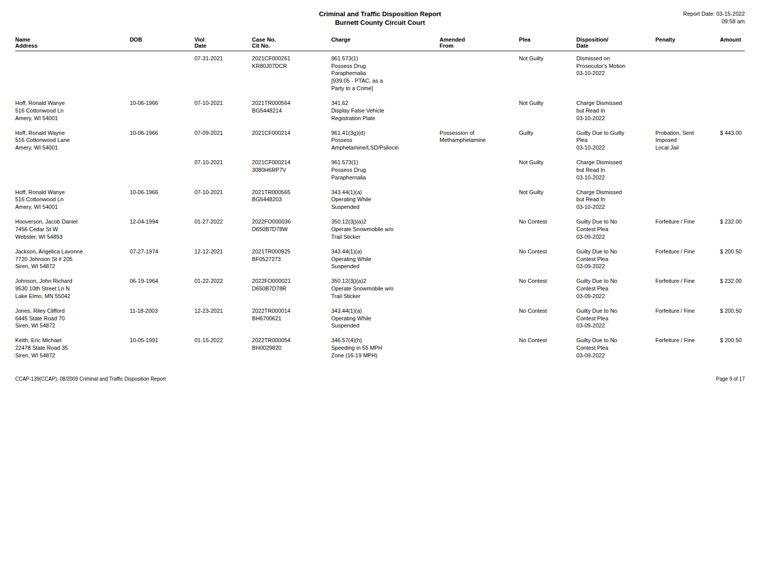Report Date: 03-15-2022
09:58 am
Criminal and Traffic Disposition Report
Burnett County Circuit Court
| Name Address | DOB | Viol Date | Case No. Cit No. | Charge | Amended From | Plea | Disposition/ Date | Penalty | Amount |
| --- | --- | --- | --- | --- | --- | --- | --- | --- | --- |
| | | 07-31-2021 | 2021CF000261 KR80J07DCR | 961.573(1) Possess Drug Paraphernalia [939.05 - PTAC, as a Party to a Crime] | | Not Guilty | Dismissed on Prosecutor's Motion 03-10-2022 | | |
| Hoff, Ronald Wanye 516 Cottonwood Ln Amery, WI 54001 | 10-06-1966 | 07-10-2021 | 2021TR000564 BG5448214 | 341.62 Display False Vehicle Registration Plate | | Not Guilty | Charge Dismissed but Read In 03-10-2022 | | |
| Hoff, Ronald Wayne 516 Cottonwood Lane Amery, WI 54001 | 10-06-1966 | 07-09-2021 | 2021CF000214 | 961.41(3g)(d) Possess Amphetamine/LSD/Psilocin | Possession of Methamphetamine | Guilty | Guilty Due to Guilty Plea 03-10-2022 | Probation, Sent Imposed Local Jail | $ 443.00 |
| | | 07-10-2021 | 2021CF000214 3080H6RP7V | 961.573(1) Possess Drug Paraphernalia | | Not Guilty | Charge Dismissed but Read In 03-10-2022 | | |
| Hoff, Ronald Wanye 516 Cottonwood Ln Amery, WI 54001 | 10-06-1966 | 07-10-2021 | 2021TR000565 BG5448203 | 343.44(1)(a) Operating While Suspended | | Not Guilty | Charge Dismissed but Read In 03-10-2022 | | |
| Hooverson, Jacob Daniel 7456 Cedar St W Webster, WI 54893 | 12-04-1994 | 01-27-2022 | 2022FO000036 D650B7D78W | 350.12(3j)(a)2 Operate Snowmobile w/o Trail Sticker | | No Contest | Guilty Due to No Contest Plea 03-09-2022 | Forfeiture / Fine | $ 232.00 |
| Jackson, Angelica Lavonne 7720 Johnson St # 205 Siren, WI 54872 | 07-27-1974 | 12-12-2021 | 2021TR000925 BF0527273 | 343.44(1)(a) Operating While Suspended | | No Contest | Guilty Due to No Contest Plea 03-09-2022 | Forfeiture / Fine | $ 200.50 |
| Johnson, John Richard 9530 10th Street Ln N Lake Elmo, MN 55042 | 06-19-1964 | 01-22-2022 | 2022FO000021 D650B7D78R | 350.12(3j)(a)2 Operate Snowmobile w/o Trail Sticker | | No Contest | Guilty Due to No Contest Plea 03-09-2022 | Forfeiture / Fine | $ 232.00 |
| Jones, Riley Clifford 6445 State Road 70 Siren, WI 54872 | 11-18-2003 | 12-23-2021 | 2022TR000014 BH6700621 | 343.44(1)(a) Operating While Suspended | | No Contest | Guilty Due to No Contest Plea 03-09-2022 | Forfeiture / Fine | $ 200.50 |
| Keith, Eric Michael 22478 State Road 35 Siren, WI 54872 | 10-05-1991 | 01-15-2022 | 2022TR000054 BH0029820 | 346.57(4)(h) Speeding in 55 MPH Zone (16-19 MPH) | | No Contest | Guilty Due to No Contest Plea 03-09-2022 | Forfeiture / Fine | $ 200.50 |
CCAP-139(CCAP), 08/2009 Criminal and Traffic Disposition Report Page 9 of 17